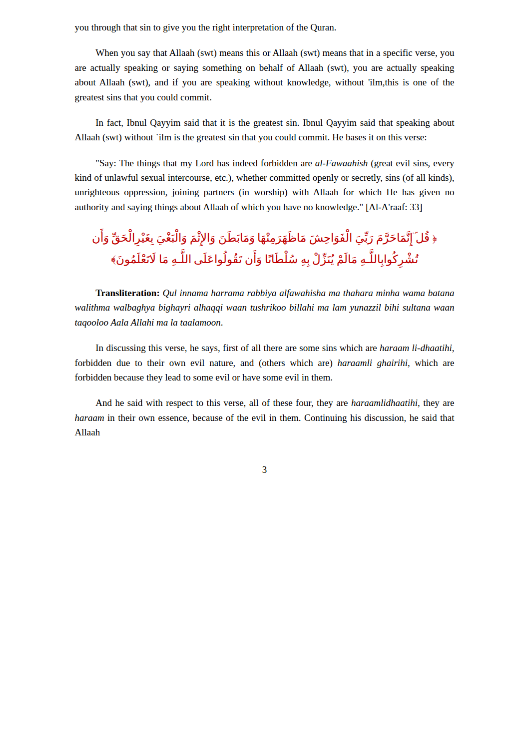you through that sin to give you the right interpretation of the Quran.
When you say that Allaah (swt) means this or Allaah (swt) means that in a specific verse, you are actually speaking or saying something on behalf of Allaah (swt), you are actually speaking about Allaah (swt), and if you are speaking without knowledge, without 'ilm,this is one of the greatest sins that you could commit.
In fact, Ibnul Qayyim said that it is the greatest sin. Ibnul Qayyim said that speaking about Allaah (swt) without `ilm is the greatest sin that you could commit. He bases it on this verse:
"Say: The things that my Lord has indeed forbidden are al-Fawaahish (great evil sins, every kind of unlawful sexual intercourse, etc.), whether committed openly or secretly, sins (of all kinds), unrighteous oppression, joining partners (in worship) with Allaah for which He has given no authority and saying things about Allaah of which you have no knowledge." [Al-A'raaf: 33]
﴿ قُل ۜإِنَّمَاحَرَّمَ رَبِّيَ الْفَوَاحِشَ مَاظَهَرَمِنْهَا وَمَابَطَنَ وَالإِثْمَ وَالْبَغْيَ بِغَيْرِالْحَقِّ وَأَن تُشْرِكُوابِاللَّـهِ مَالَمْ يُنَزِّلْ بِهِ سُلْطَانًا وَأَن تَقُولُواعَلَى اللَّـهِ مَا لَاتَعْلَمُونَ﴾
Transliteration: Qul innama harrama rabbiya alfawahisha ma thahara minha wama batana walithma walbaghya bighayri alhaqqi waan tushrikoo billahi ma lam yunazzil bihi sultana waan taqooloo Aala Allahi ma la taalamoon.
In discussing this verse, he says, first of all there are some sins which are haraam li-dhaatihi, forbidden due to their own evil nature, and (others which are) haraamli ghairihi, which are forbidden because they lead to some evil or have some evil in them.
And he said with respect to this verse, all of these four, they are haraamlidhaatihi, they are haraam in their own essence, because of the evil in them. Continuing his discussion, he said that Allaah
3